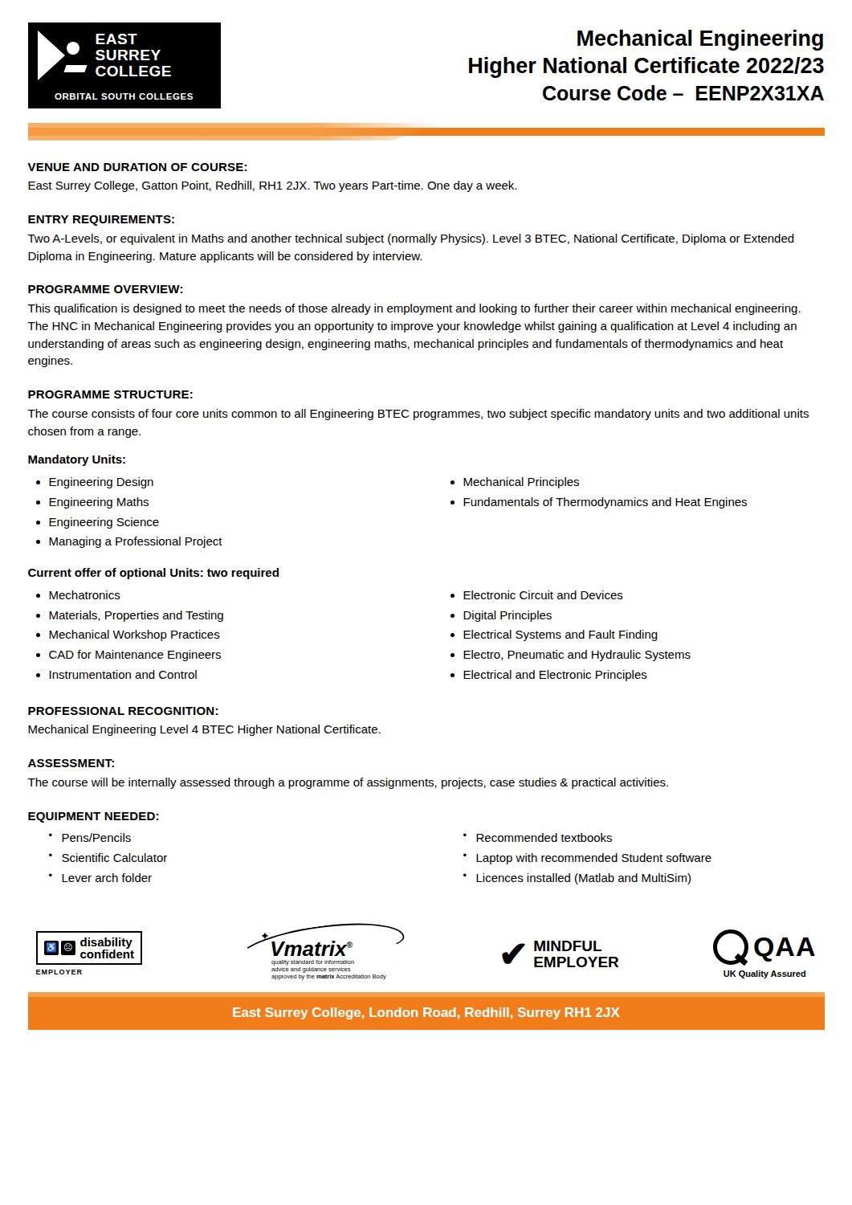EAST
SURREY
COLLEGE
ORBITAL SOUTH COLLEGES
Mechanical Engineering
Higher National Certificate 2022/23
Course Code – EENP2X31XA
VENUE AND DURATION OF COURSE:
East Surrey College, Gatton Point, Redhill, RH1 2JX. Two years Part-time. One day a week.
ENTRY REQUIREMENTS:
Two A-Levels, or equivalent in Maths and another technical subject (normally Physics). Level 3 BTEC, National Certificate, Diploma or Extended Diploma in Engineering. Mature applicants will be considered by interview.
PROGRAMME OVERVIEW:
This qualification is designed to meet the needs of those already in employment and looking to further their career within mechanical engineering. The HNC in Mechanical Engineering provides you an opportunity to improve your knowledge whilst gaining a qualification at Level 4 including an understanding of areas such as engineering design, engineering maths, mechanical principles and fundamentals of thermodynamics and heat engines.
PROGRAMME STRUCTURE:
The course consists of four core units common to all Engineering BTEC programmes, two subject specific mandatory units and two additional units chosen from a range.
Mandatory Units:
Engineering Design
Engineering Maths
Engineering Science
Managing a Professional Project
Mechanical Principles
Fundamentals of Thermodynamics and Heat Engines
Current offer of optional Units: two required
Mechatronics
Materials, Properties and Testing
Mechanical Workshop Practices
CAD for Maintenance Engineers
Instrumentation and Control
Electronic Circuit and Devices
Digital Principles
Electrical Systems and Fault Finding
Electro, Pneumatic and Hydraulic Systems
Electrical and Electronic Principles
PROFESSIONAL RECOGNITION:
Mechanical Engineering Level 4 BTEC Higher National Certificate.
ASSESSMENT:
The course will be internally assessed through a programme of assignments, projects, case studies & practical activities.
EQUIPMENT NEEDED:
Pens/Pencils
Scientific Calculator
Lever arch folder
Recommended textbooks
Laptop with recommended Student software
Licences installed (Matlab and MultiSim)
♿ ☹
disability
confident
EMPLOYER
✦
Vmatrix®
quality standard for information
advice and guidance services
approved by the matrix Accreditation Body
✔
MINDFUL
EMPLOYER
QAA
UK Quality Assured
East Surrey College, London Road, Redhill, Surrey RH1 2JX